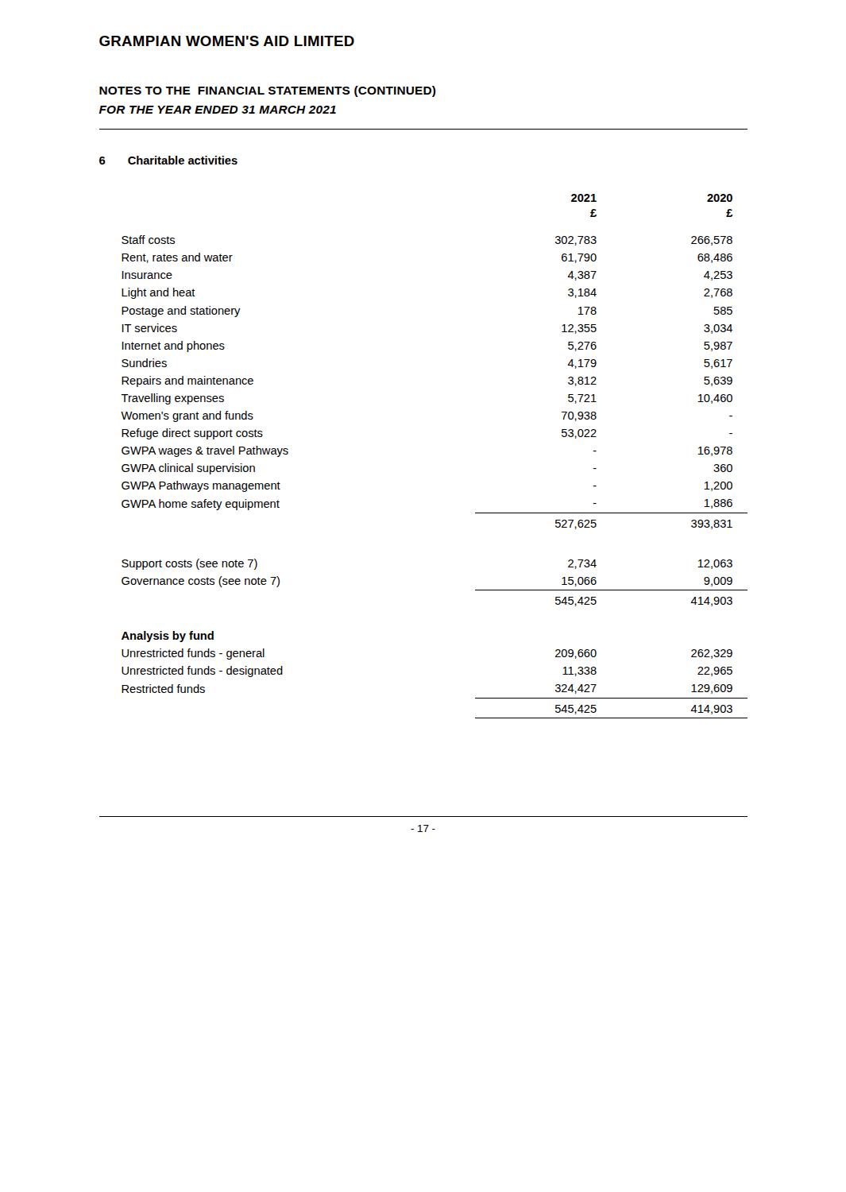GRAMPIAN WOMEN'S AID LIMITED
NOTES TO THE FINANCIAL STATEMENTS (CONTINUED)
FOR THE YEAR ENDED 31 MARCH 2021
6 Charitable activities
| | 2021 | 2020 |
| | £ | £ |
| Staff costs | 302,783 | 266,578 |
| Rent, rates and water | 61,790 | 68,486 |
| Insurance | 4,387 | 4,253 |
| Light and heat | 3,184 | 2,768 |
| Postage and stationery | 178 | 585 |
| IT services | 12,355 | 3,034 |
| Internet and phones | 5,276 | 5,987 |
| Sundries | 4,179 | 5,617 |
| Repairs and maintenance | 3,812 | 5,639 |
| Travelling expenses | 5,721 | 10,460 |
| Women's grant and funds | 70,938 | - |
| Refuge direct support costs | 53,022 | - |
| GWPA wages & travel Pathways | - | 16,978 |
| GWPA clinical supervision | - | 360 |
| GWPA Pathways management | - | 1,200 |
| GWPA home safety equipment | - | 1,886 |
| | 527,625 | 393,831 |
| Support costs (see note 7) | 2,734 | 12,063 |
| Governance costs (see note 7) | 15,066 | 9,009 |
| | 545,425 | 414,903 |
| Analysis by fund | | |
| Unrestricted funds - general | 209,660 | 262,329 |
| Unrestricted funds - designated | 11,338 | 22,965 |
| Restricted funds | 324,427 | 129,609 |
| | 545,425 | 414,903 |
- 17 -